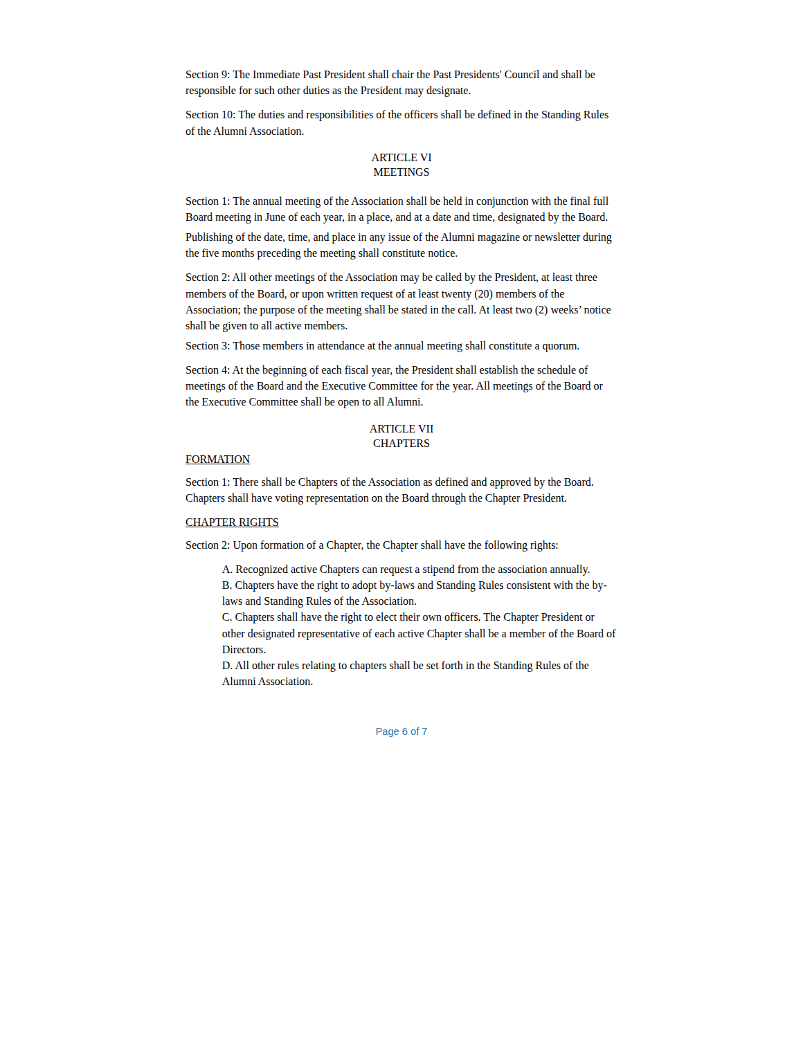Section 9: The Immediate Past President shall chair the Past Presidents' Council and shall be responsible for such other duties as the President may designate.
Section 10: The duties and responsibilities of the officers shall be defined in the Standing Rules of the Alumni Association.
ARTICLE VI MEETINGS
Section 1: The annual meeting of the Association shall be held in conjunction with the final full Board meeting in June of each year, in a place, and at a date and time, designated by the Board.
Publishing of the date, time, and place in any issue of the Alumni magazine or newsletter during the five months preceding the meeting shall constitute notice.
Section 2: All other meetings of the Association may be called by the President, at least three members of the Board, or upon written request of at least twenty (20) members of the Association; the purpose of the meeting shall be stated in the call. At least two (2) weeks’ notice shall be given to all active members.
Section 3: Those members in attendance at the annual meeting shall constitute a quorum.
Section 4: At the beginning of each fiscal year, the President shall establish the schedule of meetings of the Board and the Executive Committee for the year. All meetings of the Board or the Executive Committee shall be open to all Alumni.
ARTICLE VII CHAPTERS
FORMATION
Section 1: There shall be Chapters of the Association as defined and approved by the Board. Chapters shall have voting representation on the Board through the Chapter President.
CHAPTER RIGHTS
Section 2: Upon formation of a Chapter, the Chapter shall have the following rights:
A. Recognized active Chapters can request a stipend from the association annually.
B. Chapters have the right to adopt by-laws and Standing Rules consistent with the by-laws and Standing Rules of the Association.
C. Chapters shall have the right to elect their own officers. The Chapter President or other designated representative of each active Chapter shall be a member of the Board of Directors.
D. All other rules relating to chapters shall be set forth in the Standing Rules of the Alumni Association.
Page 6 of 7